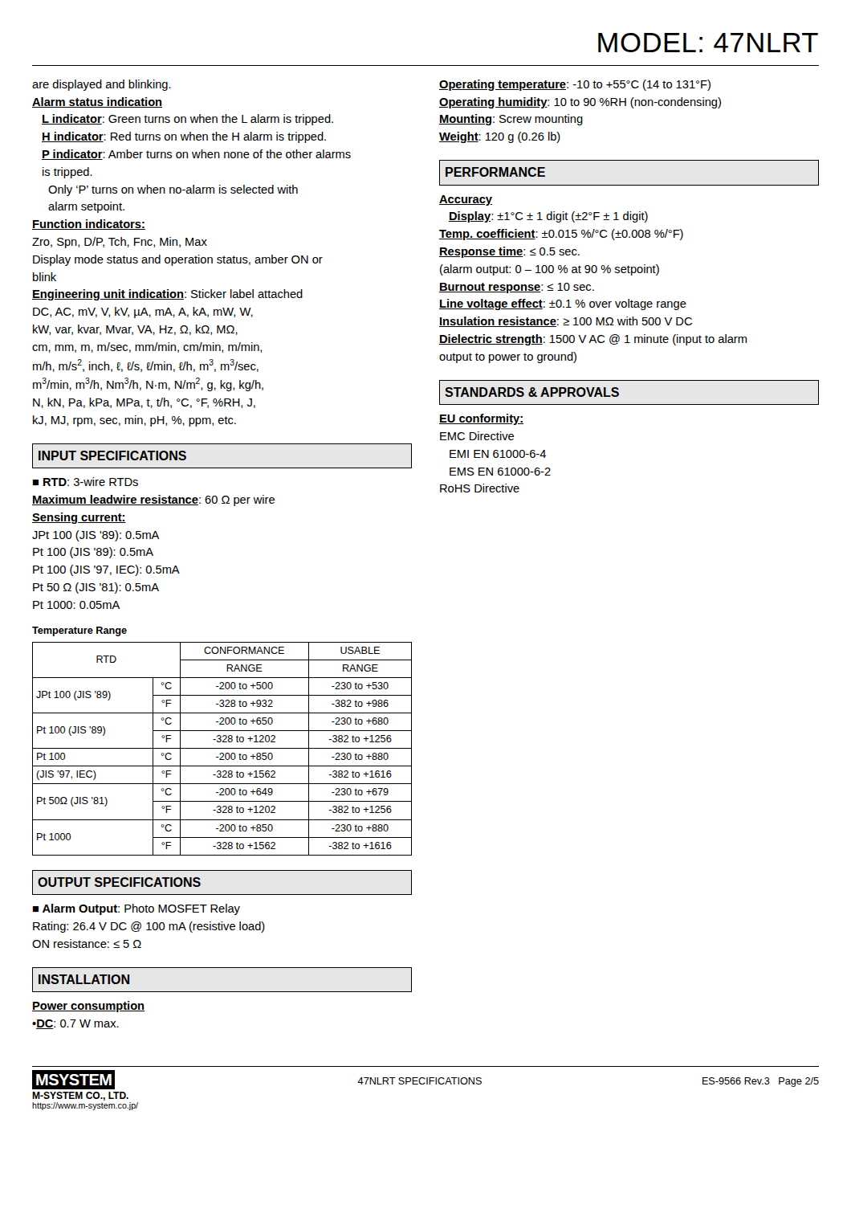MODEL: 47NLRT
are displayed and blinking.
Alarm status indication
L indicator: Green turns on when the L alarm is tripped.
H indicator: Red turns on when the H alarm is tripped.
P indicator: Amber turns on when none of the other alarms
is tripped.
Only ‘P’ turns on when no-alarm is selected with
alarm setpoint.
Function indicators:
Zro, Spn, D/P, Tch, Fnc, Min, Max
Display mode status and operation status, amber ON or
blink
Engineering unit indication: Sticker label attached
DC, AC, mV, V, kV, µA, mA, A, kA, mW, W,
kW, var, kvar, Mvar, VA, Hz, Ω, kΩ, MΩ,
cm, mm, m, m/sec, mm/min, cm/min, m/min,
m/h, m/s2, inch, ℓ, ℓ/s, ℓ/min, ℓ/h, m3, m3/sec,
m3/min, m3/h, Nm3/h, N·m, N/m2, g, kg, kg/h,
N, kN, Pa, kPa, MPa, t, t/h, °C, °F, %RH, J,
kJ, MJ, rpm, sec, min, pH, %, ppm, etc.
INPUT SPECIFICATIONS
■ RTD: 3-wire RTDs
Maximum leadwire resistance: 60 Ω per wire
Sensing current:
JPt 100 (JIS '89): 0.5mA
Pt 100 (JIS '89): 0.5mA
Pt 100 (JIS '97, IEC): 0.5mA
Pt 50 Ω (JIS '81): 0.5mA
Pt 1000: 0.05mA
Temperature Range
| RTD | CONFORMANCE | USABLE |
| --- | --- | --- |
| RANGE | RANGE |
| JPt 100 (JIS '89) | °C | -200 to +500 | -230 to +530 |
| °F | -328 to +932 | -382 to +986 |
| Pt 100 (JIS '89) | °C | -200 to +650 | -230 to +680 |
| °F | -328 to +1202 | -382 to +1256 |
| Pt 100 | °C | -200 to +850 | -230 to +880 |
| (JIS '97, IEC) | °F | -328 to +1562 | -382 to +1616 |
| Pt 50Ω (JIS '81) | °C | -200 to +649 | -230 to +679 |
| °F | -328 to +1202 | -382 to +1256 |
| Pt 1000 | °C | -200 to +850 | -230 to +880 |
| °F | -328 to +1562 | -382 to +1616 |
OUTPUT SPECIFICATIONS
■ Alarm Output: Photo MOSFET Relay
Rating: 26.4 V DC @ 100 mA (resistive load)
ON resistance: ≤ 5 Ω
INSTALLATION
Power consumption
•DC: 0.7 W max.
Operating temperature: -10 to +55°C (14 to 131°F)
Operating humidity: 10 to 90 %RH (non-condensing)
Mounting: Screw mounting
Weight: 120 g (0.26 lb)
PERFORMANCE
Accuracy
Display: ±1°C ± 1 digit (±2°F ± 1 digit)
Temp. coefficient: ±0.015 %/°C (±0.008 %/°F)
Response time: ≤ 0.5 sec.
(alarm output: 0 – 100 % at 90 % setpoint)
Burnout response: ≤ 10 sec.
Line voltage effect: ±0.1 % over voltage range
Insulation resistance: ≥ 100 MΩ with 500 V DC
Dielectric strength: 1500 V AC @ 1 minute (input to alarm
output to power to ground)
STANDARDS & APPROVALS
EU conformity:
EMC Directive
EMI EN 61000-6-4
EMS EN 61000-6-2
RoHS Directive
MSYSTEM
M-SYSTEM CO., LTD.
https://www.m-system.co.jp/
47NLRT SPECIFICATIONS
ES-9566 Rev.3 Page 2/5